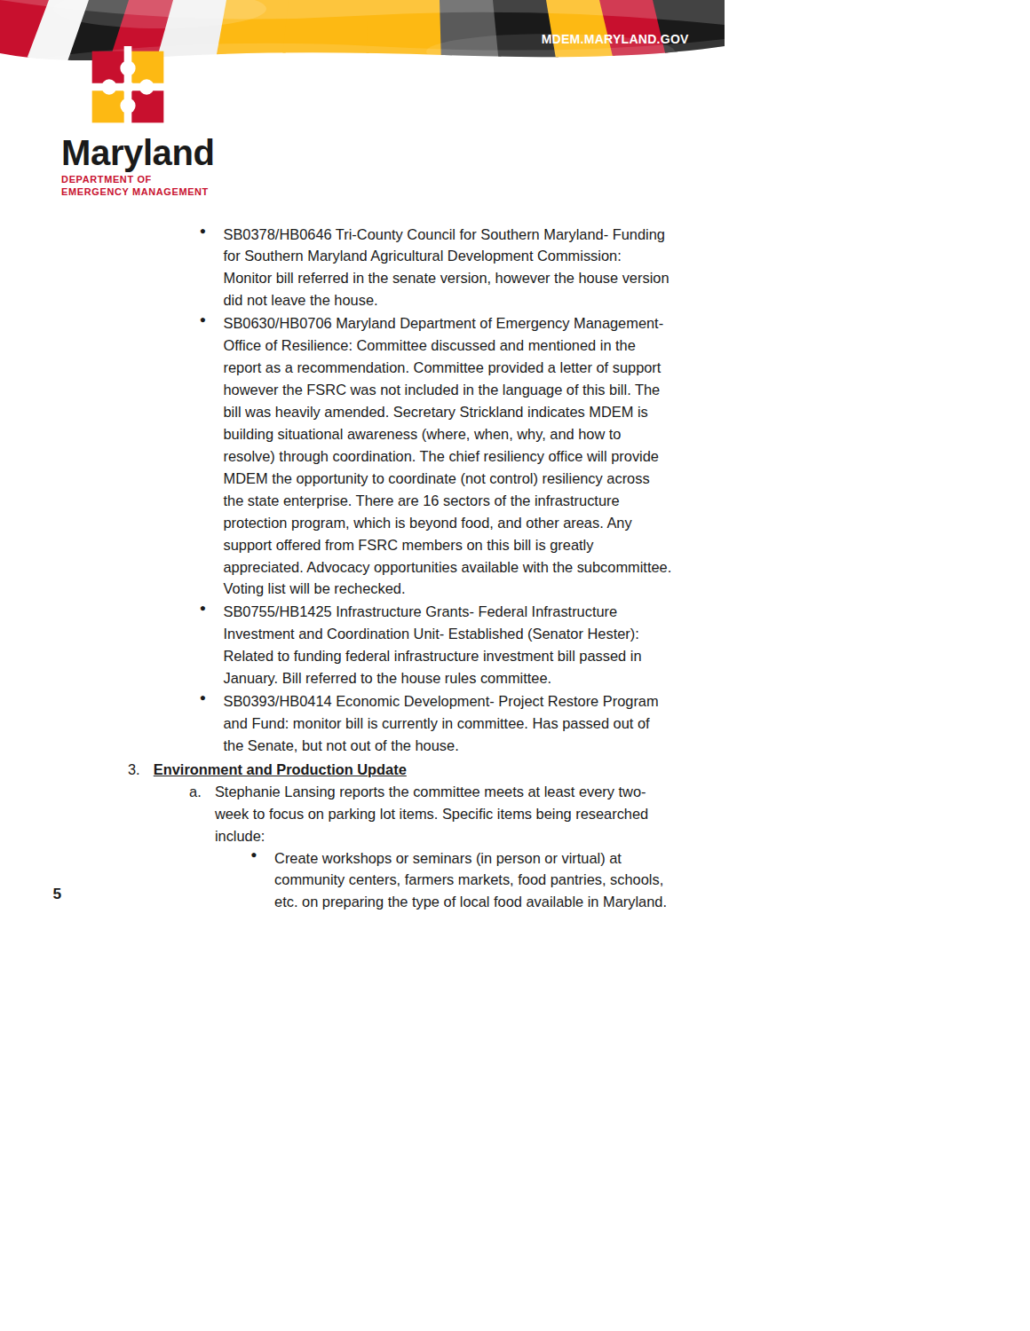MDEM.MARYLAND.GOV
Maryland
DEPARTMENT OF
EMERGENCY MANAGEMENT
SB0378/HB0646 Tri-County Council for Southern Maryland- Funding for Southern Maryland Agricultural Development Commission: Monitor bill referred in the senate version, however the house version did not leave the house.
SB0630/HB0706 Maryland Department of Emergency Management- Office of Resilience: Committee discussed and mentioned in the report as a recommendation. Committee provided a letter of support however the FSRC was not included in the language of this bill. The bill was heavily amended. Secretary Strickland indicates MDEM is building situational awareness (where, when, why, and how to resolve) through coordination. The chief resiliency office will provide MDEM the opportunity to coordinate (not control) resiliency across the state enterprise. There are 16 sectors of the infrastructure protection program, which is beyond food, and other areas. Any support offered from FSRC members on this bill is greatly appreciated. Advocacy opportunities available with the subcommittee. Voting list will be rechecked.
SB0755/HB1425 Infrastructure Grants- Federal Infrastructure Investment and Coordination Unit- Established (Senator Hester): Related to funding federal infrastructure investment bill passed in January. Bill referred to the house rules committee.
SB0393/HB0414 Economic Development- Project Restore Program and Fund: monitor bill is currently in committee. Has passed out of the Senate, but not out of the house.
3. Environment and Production Update
a. Stephanie Lansing reports the committee meets at least every two-week to focus on parking lot items. Specific items being researched include:
Create workshops or seminars (in person or virtual) at community centers, farmers markets, food pantries, schools, etc. on preparing the type of local food available in Maryland.
5